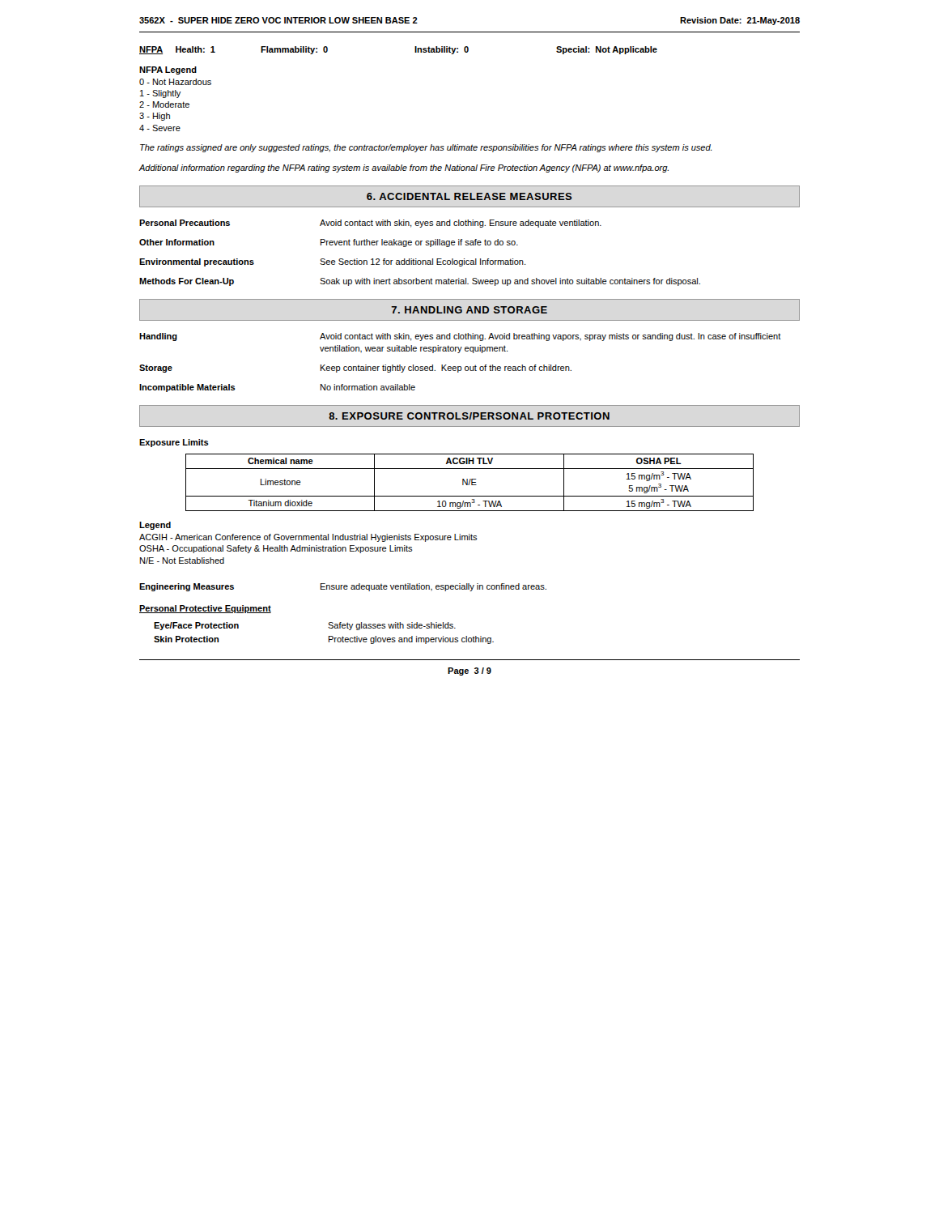3562X - SUPER HIDE ZERO VOC INTERIOR LOW SHEEN BASE 2
Revision Date: 21-May-2018
NFPA Health: 1 Flammability: 0 Instability: 0 Special: Not Applicable
NFPA Legend
0 - Not Hazardous
1 - Slightly
2 - Moderate
3 - High
4 - Severe
The ratings assigned are only suggested ratings, the contractor/employer has ultimate responsibilities for NFPA ratings where this system is used.
Additional information regarding the NFPA rating system is available from the National Fire Protection Agency (NFPA) at www.nfpa.org.
6. ACCIDENTAL RELEASE MEASURES
Personal Precautions
Avoid contact with skin, eyes and clothing. Ensure adequate ventilation.
Other Information
Prevent further leakage or spillage if safe to do so.
Environmental precautions
See Section 12 for additional Ecological Information.
Methods For Clean-Up
Soak up with inert absorbent material. Sweep up and shovel into suitable containers for disposal.
7. HANDLING AND STORAGE
Handling
Avoid contact with skin, eyes and clothing. Avoid breathing vapors, spray mists or sanding dust. In case of insufficient ventilation, wear suitable respiratory equipment.
Storage
Keep container tightly closed. Keep out of the reach of children.
Incompatible Materials
No information available
8. EXPOSURE CONTROLS/PERSONAL PROTECTION
Exposure Limits
| Chemical name | ACGIH TLV | OSHA PEL |
| --- | --- | --- |
| Limestone | N/E | 15 mg/m 3 - TWA 5 mg/m 3 - TWA |
| Titanium dioxide | 10 mg/m 3 - TWA | 15 mg/m 3 - TWA |
Legend
ACGIH - American Conference of Governmental Industrial Hygienists Exposure Limits
OSHA - Occupational Safety & Health Administration Exposure Limits
N/E - Not Established
Engineering Measures
Ensure adequate ventilation, especially in confined areas.
Personal Protective Equipment
Eye/Face Protection
Safety glasses with side-shields.
Skin Protection
Protective gloves and impervious clothing.
Page 3 / 9